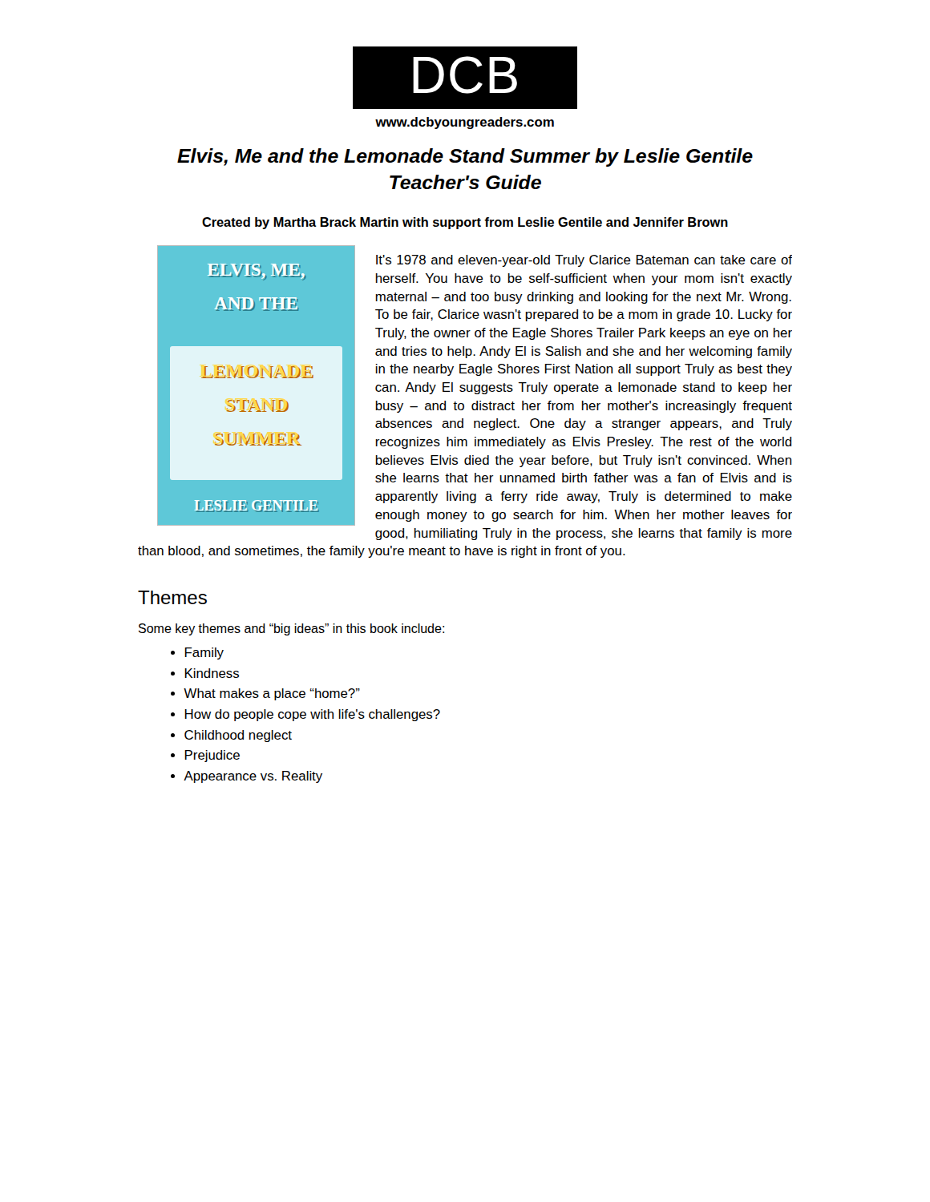DCB
www.dcbyoungreaders.com
Elvis, Me and the Lemonade Stand Summer by Leslie Gentile
Teacher's Guide
Created by Martha Brack Martin with support from Leslie Gentile and Jennifer Brown
ELVIS, ME,
AND THE
LEMONADE
STAND
SUMMER
LESLIE GENTILE
It's 1978 and eleven-year-old Truly Clarice Bateman can take care of herself. You have to be self-sufficient when your mom isn't exactly maternal – and too busy drinking and looking for the next Mr. Wrong. To be fair, Clarice wasn't prepared to be a mom in grade 10. Lucky for Truly, the owner of the Eagle Shores Trailer Park keeps an eye on her and tries to help. Andy El is Salish and she and her welcoming family in the nearby Eagle Shores First Nation all support Truly as best they can. Andy El suggests Truly operate a lemonade stand to keep her busy – and to distract her from her mother's increasingly frequent absences and neglect. One day a stranger appears, and Truly recognizes him immediately as Elvis Presley. The rest of the world believes Elvis died the year before, but Truly isn't convinced. When she learns that her unnamed birth father was a fan of Elvis and is apparently living a ferry ride away, Truly is determined to make enough money to go search for him. When her mother leaves for good, humiliating Truly in the process, she learns that family is more than blood, and sometimes, the family you're meant to have is right in front of you.
Themes
Some key themes and “big ideas” in this book include:
Family
Kindness
What makes a place “home?”
How do people cope with life's challenges?
Childhood neglect
Prejudice
Appearance vs. Reality